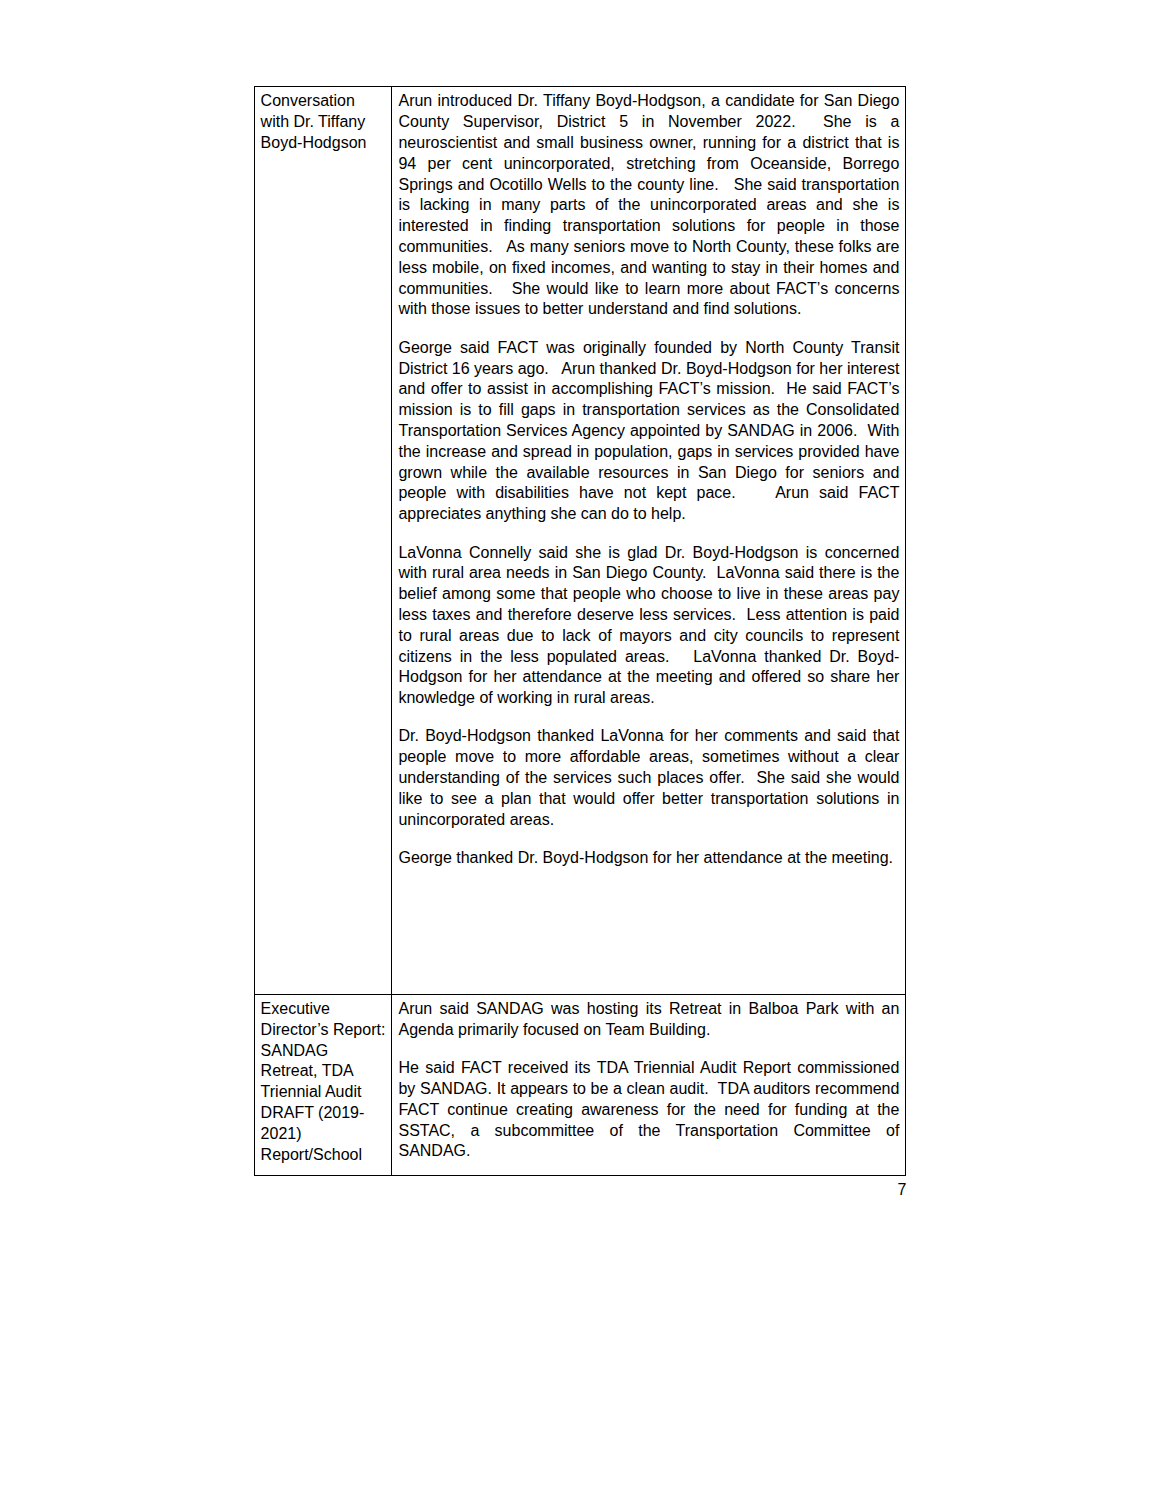| Conversation with Dr. Tiffany Boyd-Hodgson | Arun introduced Dr. Tiffany Boyd-Hodgson, a candidate for San Diego County Supervisor, District 5 in November 2022. She is a neuroscientist and small business owner, running for a district that is 94 per cent unincorporated, stretching from Oceanside, Borrego Springs and Ocotillo Wells to the county line. She said transportation is lacking in many parts of the unincorporated areas and she is interested in finding transportation solutions for people in those communities. As many seniors move to North County, these folks are less mobile, on fixed incomes, and wanting to stay in their homes and communities. She would like to learn more about FACT’s concerns with those issues to better understand and find solutions. George said FACT was originally founded by North County Transit District 16 years ago. Arun thanked Dr. Boyd-Hodgson for her interest and offer to assist in accomplishing FACT’s mission. He said FACT’s mission is to fill gaps in transportation services as the Consolidated Transportation Services Agency appointed by SANDAG in 2006. With the increase and spread in population, gaps in services provided have grown while the available resources in San Diego for seniors and people with disabilities have not kept pace. Arun said FACT appreciates anything she can do to help. LaVonna Connelly said she is glad Dr. Boyd-Hodgson is concerned with rural area needs in San Diego County. LaVonna said there is the belief among some that people who choose to live in these areas pay less taxes and therefore deserve less services. Less attention is paid to rural areas due to lack of mayors and city councils to represent citizens in the less populated areas. LaVonna thanked Dr. Boyd-Hodgson for her attendance at the meeting and offered so share her knowledge of working in rural areas. Dr. Boyd-Hodgson thanked LaVonna for her comments and said that people move to more affordable areas, sometimes without a clear understanding of the services such places offer. She said she would like to see a plan that would offer better transportation solutions in unincorporated areas. George thanked Dr. Boyd-Hodgson for her attendance at the meeting. |
| Executive Director’s Report: SANDAG Retreat, TDA Triennial Audit DRAFT (2019-2021) Report/School | Arun said SANDAG was hosting its Retreat in Balboa Park with an Agenda primarily focused on Team Building. He said FACT received its TDA Triennial Audit Report commissioned by SANDAG. It appears to be a clean audit. TDA auditors recommend FACT continue creating awareness for the need for funding at the SSTAC, a subcommittee of the Transportation Committee of SANDAG. |
7